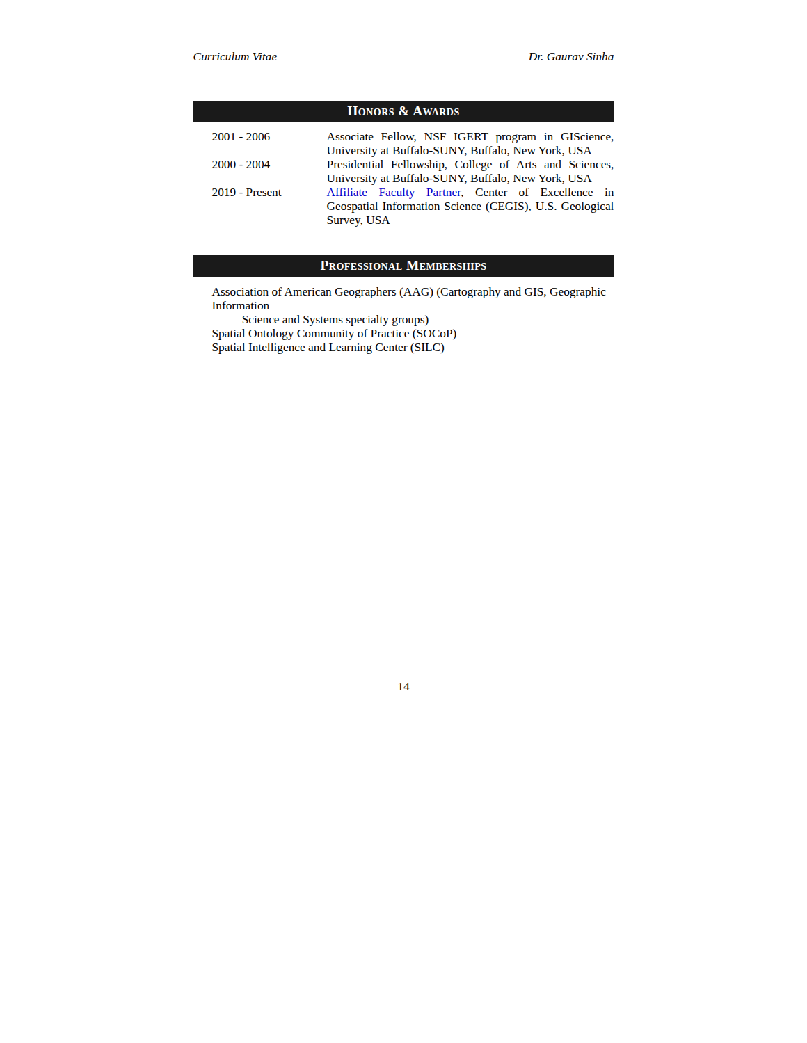Curriculum Vitae
Dr. Gaurav Sinha
Honors & Awards
2001 - 2006
Associate Fellow, NSF IGERT program in GIScience, University at Buffalo-SUNY, Buffalo, New York, USA
2000 - 2004
Presidential Fellowship, College of Arts and Sciences, University at Buffalo-SUNY, Buffalo, New York, USA
2019 - Present
Affiliate Faculty Partner, Center of Excellence in Geospatial Information Science (CEGIS), U.S. Geological Survey, USA
Professional Memberships
Association of American Geographers (AAG) (Cartography and GIS, Geographic Information
Science and Systems specialty groups)
Spatial Ontology Community of Practice (SOCoP)
Spatial Intelligence and Learning Center (SILC)
14